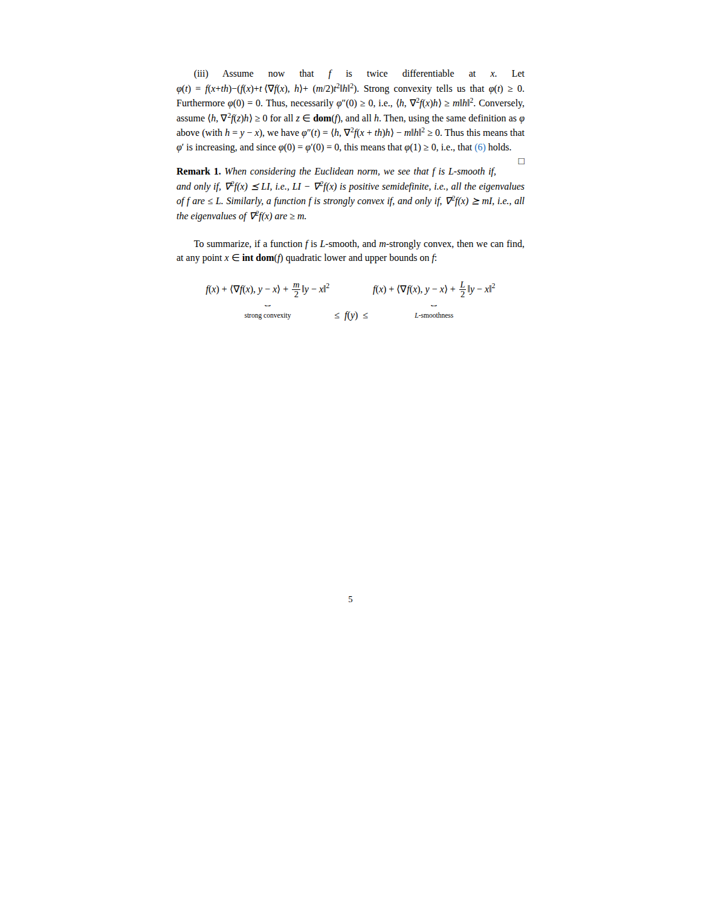(iii) Assume now that f is twice differentiable at x. Let φ(t) = f(x+th)−(f(x)+t ⟨∇f(x), h⟩+ (m/2)t 2‖h‖2). Strong convexity tells us that φ(t) ≥ 0. Furthermore φ(0) = 0. Thus, necessarily φ″(0) ≥ 0, i.e., ⟨h, ∇2 f(x)h⟩ ≥ m‖h‖2. Conversely, assume ⟨h, ∇2 f(z)h⟩ ≥ 0 for all z ∈ dom(f), and all h. Then, using the same definition as φ above (with h = y − x), we have φ″(t) = ⟨h, ∇2 f(x + th)h⟩ − m‖h‖2 ≥ 0. Thus this means that φ′ is increasing, and since φ(0) = φ′(0) = 0, this means that φ(1) ≥ 0, i.e., that (6) holds.
Remark 1. When considering the Euclidean norm, we see that f is L-smooth if, and only if, ∇2 f(x) ⪯ LI, i.e., LI − ∇2 f(x) is positive semidefinite, i.e., all the eigenvalues of f are ≤ L. Similarly, a function f is strongly convex if, and only if, ∇2 f(x) ⪰ mI, i.e., all the eigenvalues of ∇2 f(x) are ≥ m.
To summarize, if a function f is L-smooth, and m-strongly convex, then we can find, at any point x ∈ int dom(f) quadratic lower and upper bounds on f:
f(x) + ⟨∇f(x), y − x⟩ + m 2‖y − x‖2 ⏟ strong convexity ≤ f(y) ≤ f(x) + ⟨∇f(x), y − x⟩ + L 2‖y − x‖2 ⏟ L-smoothness
5